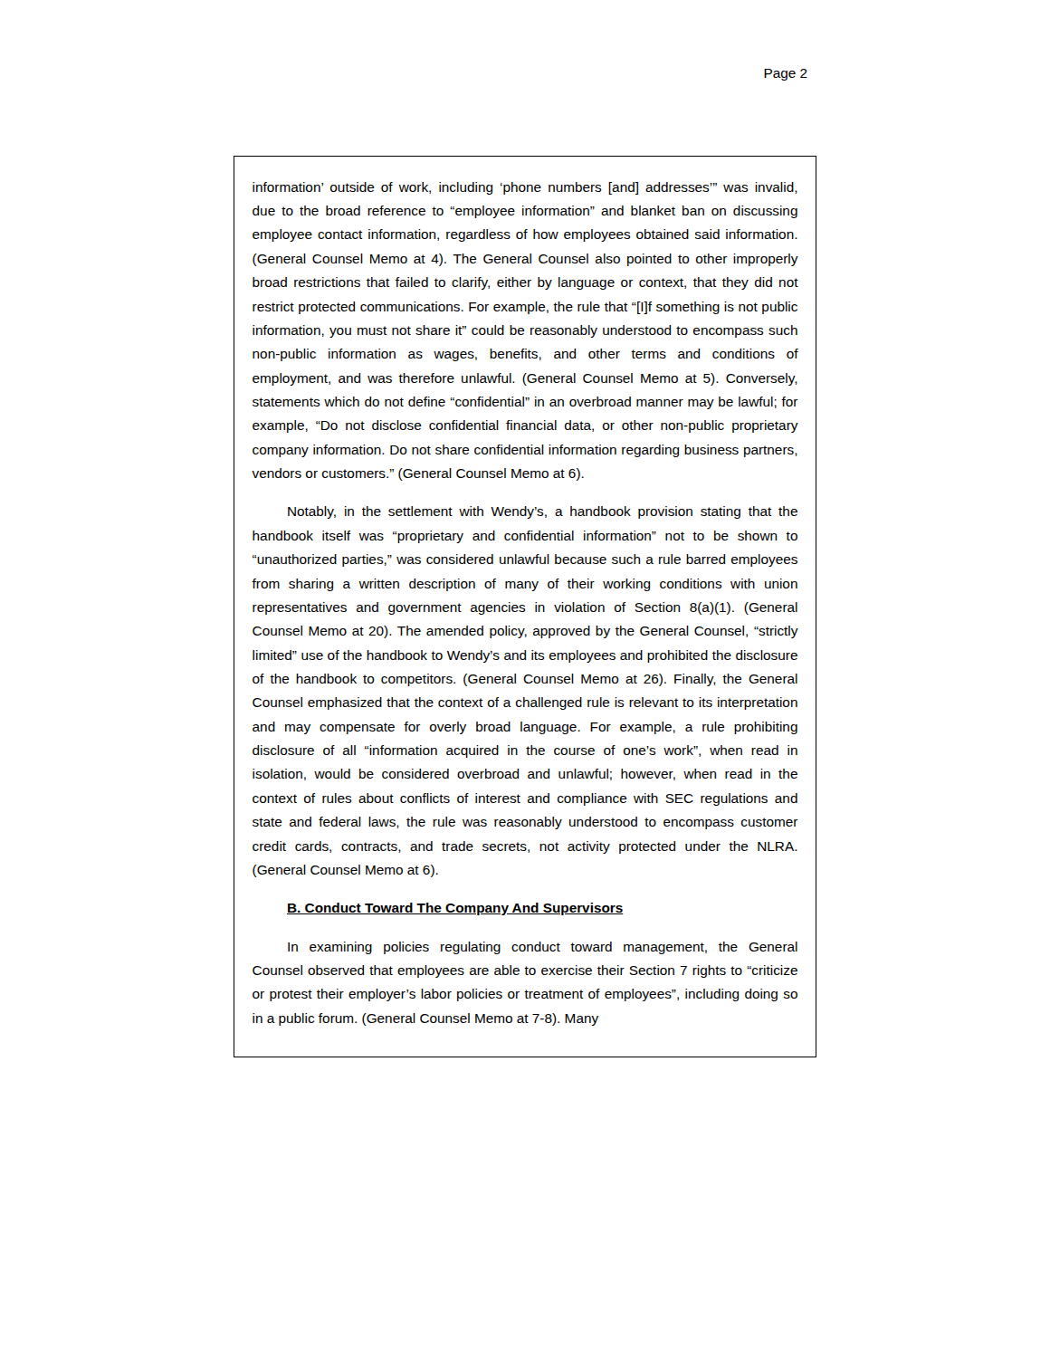Page 2
information’ outside of work, including ‘phone numbers [and] addresses’” was invalid, due to the broad reference to “employee information” and blanket ban on discussing employee contact information, regardless of how employees obtained said information. (General Counsel Memo at 4). The General Counsel also pointed to other improperly broad restrictions that failed to clarify, either by language or context, that they did not restrict protected communications. For example, the rule that “[I]f something is not public information, you must not share it” could be reasonably understood to encompass such non-public information as wages, benefits, and other terms and conditions of employment, and was therefore unlawful. (General Counsel Memo at 5). Conversely, statements which do not define “confidential” in an overbroad manner may be lawful; for example, “Do not disclose confidential financial data, or other non-public proprietary company information. Do not share confidential information regarding business partners, vendors or customers.” (General Counsel Memo at 6).
Notably, in the settlement with Wendy’s, a handbook provision stating that the handbook itself was “proprietary and confidential information” not to be shown to “unauthorized parties,” was considered unlawful because such a rule barred employees from sharing a written description of many of their working conditions with union representatives and government agencies in violation of Section 8(a)(1). (General Counsel Memo at 20). The amended policy, approved by the General Counsel, “strictly limited” use of the handbook to Wendy’s and its employees and prohibited the disclosure of the handbook to competitors. (General Counsel Memo at 26). Finally, the General Counsel emphasized that the context of a challenged rule is relevant to its interpretation and may compensate for overly broad language. For example, a rule prohibiting disclosure of all “information acquired in the course of one’s work”, when read in isolation, would be considered overbroad and unlawful; however, when read in the context of rules about conflicts of interest and compliance with SEC regulations and state and federal laws, the rule was reasonably understood to encompass customer credit cards, contracts, and trade secrets, not activity protected under the NLRA. (General Counsel Memo at 6).
B. Conduct Toward The Company And Supervisors
In examining policies regulating conduct toward management, the General Counsel observed that employees are able to exercise their Section 7 rights to “criticize or protest their employer’s labor policies or treatment of employees”, including doing so in a public forum. (General Counsel Memo at 7-8). Many